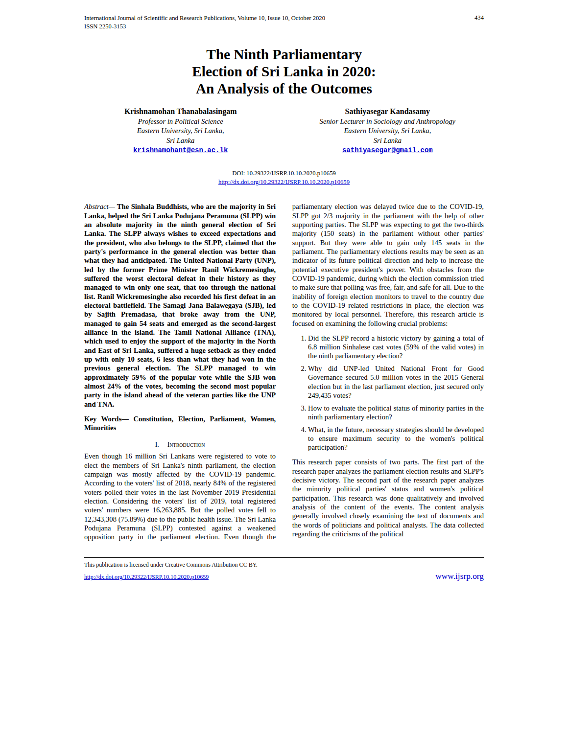International Journal of Scientific and Research Publications, Volume 10, Issue 10, October 2020
ISSN 2250-3153
434
The Ninth Parliamentary
Election of Sri Lanka in 2020:
An Analysis of the Outcomes
Krishnamohan Thanabalasingam
Professor in Political Science
Eastern University, Sri Lanka,
Sri Lanka
krishnamohant@esn.ac.lk
Sathiyasegar Kandasamy
Senior Lecturer in Sociology and Anthropology
Eastern University, Sri Lanka,
Sri Lanka
sathiyasegar@gmail.com
DOI: 10.29322/IJSRP.10.10.2020.p10659
http://dx.doi.org/10.29322/IJSRP.10.10.2020.p10659
Abstract— The Sinhala Buddhists, who are the majority in Sri Lanka, helped the Sri Lanka Podujana Peramuna (SLPP) win an absolute majority in the ninth general election of Sri Lanka. The SLPP always wishes to exceed expectations and the president, who also belongs to the SLPP, claimed that the party's performance in the general election was better than what they had anticipated. The United National Party (UNP), led by the former Prime Minister Ranil Wickremesinghe, suffered the worst electoral defeat in their history as they managed to win only one seat, that too through the national list. Ranil Wickremesinghe also recorded his first defeat in an electoral battlefield. The Samagi Jana Balawegaya (SJB), led by Sajith Premadasa, that broke away from the UNP, managed to gain 54 seats and emerged as the second-largest alliance in the island. The Tamil National Alliance (TNA), which used to enjoy the support of the majority in the North and East of Sri Lanka, suffered a huge setback as they ended up with only 10 seats, 6 less than what they had won in the previous general election. The SLPP managed to win approximately 59% of the popular vote while the SJB won almost 24% of the votes, becoming the second most popular party in the island ahead of the veteran parties like the UNP and TNA.
Key Words— Constitution, Election, Parliament, Women, Minorities
I. Introduction
Even though 16 million Sri Lankans were registered to vote to elect the members of Sri Lanka's ninth parliament, the election campaign was mostly affected by the COVID-19 pandemic. According to the voters' list of 2018, nearly 84% of the registered voters polled their votes in the last November 2019 Presidential election. Considering the voters' list of 2019, total registered voters' numbers were 16,263,885. But the polled votes fell to 12,343,308 (75.89%) due to the public health issue. The Sri Lanka Podujana Peramuna (SLPP) contested against a weakened opposition party in the parliament election. Even though the parliamentary election was delayed twice due to the COVID-19, SLPP got 2/3 majority in the parliament with the help of other supporting parties. The SLPP was expecting to get the two-thirds majority (150 seats) in the parliament without other parties' support. But they were able to gain only 145 seats in the parliament. The parliamentary elections results may be seen as an indicator of its future political direction and help to increase the potential executive president's power. With obstacles from the COVID-19 pandemic, during which the election commission tried to make sure that polling was free, fair, and safe for all. Due to the inability of foreign election monitors to travel to the country due to the COVID-19 related restrictions in place, the election was monitored by local personnel. Therefore, this research article is focused on examining the following crucial problems:
Did the SLPP record a historic victory by gaining a total of 6.8 million Sinhalese cast votes (59% of the valid votes) in the ninth parliamentary election?
Why did UNP-led United National Front for Good Governance secured 5.0 million votes in the 2015 General election but in the last parliament election, just secured only 249,435 votes?
How to evaluate the political status of minority parties in the ninth parliamentary election?
What, in the future, necessary strategies should be developed to ensure maximum security to the women's political participation?
This research paper consists of two parts. The first part of the research paper analyzes the parliament election results and SLPP's decisive victory. The second part of the research paper analyzes the minority political parties' status and women's political participation. This research was done qualitatively and involved analysis of the content of the events. The content analysis generally involved closely examining the text of documents and the words of politicians and political analysts. The data collected regarding the criticisms of the political
This publication is licensed under Creative Commons Attribution CC BY.
http://dx.doi.org/10.29322/IJSRP.10.10.2020.p10659 www.ijsrp.org